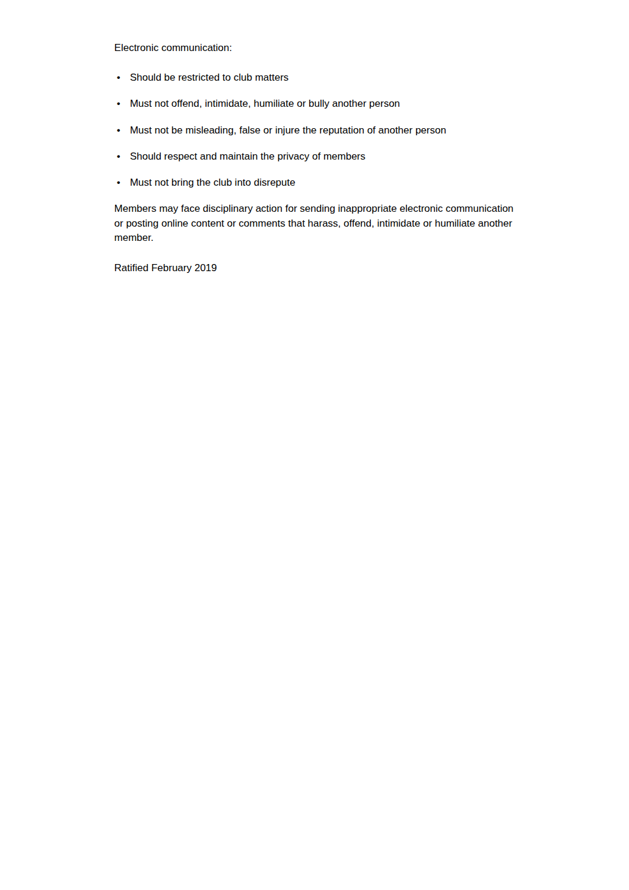Electronic communication:
Should be restricted to club matters
Must not offend, intimidate, humiliate or bully another person
Must not be misleading, false or injure the reputation of another person
Should respect and maintain the privacy of members
Must not bring the club into disrepute
Members may face disciplinary action for sending inappropriate electronic communication or posting online content or comments that harass, offend, intimidate or humiliate another member.
Ratified February 2019